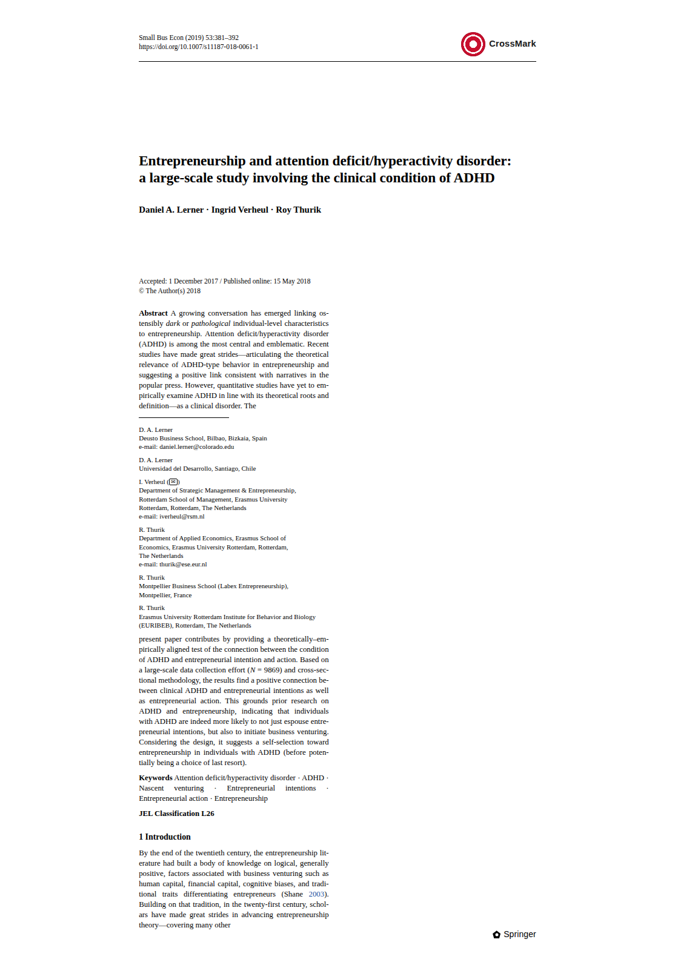Small Bus Econ (2019) 53:381–392
https://doi.org/10.1007/s11187-018-0061-1
CrossMark
Entrepreneurship and attention deficit/hyperactivity disorder:
a large-scale study involving the clinical condition of ADHD
Daniel A. Lerner · Ingrid Verheul · Roy Thurik
Accepted: 1 December 2017 / Published online: 15 May 2018
© The Author(s) 2018
Abstract A growing conversation has emerged linking ostensibly dark or pathological individual-level characteristics to entrepreneurship. Attention deficit/hyperactivity disorder (ADHD) is among the most central and emblematic. Recent studies have made great strides—articulating the theoretical relevance of ADHD-type behavior in entrepreneurship and suggesting a positive link consistent with narratives in the popular press. However, quantitative studies have yet to empirically examine ADHD in line with its theoretical roots and definition—as a clinical disorder. The
D. A. Lerner
Deusto Business School, Bilbao, Bizkaia, Spain
e-mail: daniel.lerner@colorado.edu
D. A. Lerner
Universidad del Desarrollo, Santiago, Chile
I. Verheul (✉)
Department of Strategic Management & Entrepreneurship,
Rotterdam School of Management, Erasmus University
Rotterdam, Rotterdam, The Netherlands
e-mail: iverheul@rsm.nl
R. Thurik
Department of Applied Economics, Erasmus School of
Economics, Erasmus University Rotterdam, Rotterdam,
The Netherlands
e-mail: thurik@ese.eur.nl
R. Thurik
Montpellier Business School (Labex Entrepreneurship),
Montpellier, France
R. Thurik
Erasmus University Rotterdam Institute for Behavior and Biology
(EURIBEB), Rotterdam, The Netherlands
present paper contributes by providing a theoretically–empirically aligned test of the connection between the condition of ADHD and entrepreneurial intention and action. Based on a large-scale data collection effort (N = 9869) and cross-sectional methodology, the results find a positive connection between clinical ADHD and entrepreneurial intentions as well as entrepreneurial action. This grounds prior research on ADHD and entrepreneurship, indicating that individuals with ADHD are indeed more likely to not just espouse entrepreneurial intentions, but also to initiate business venturing. Considering the design, it suggests a self-selection toward entrepreneurship in individuals with ADHD (before potentially being a choice of last resort).
Keywords Attention deficit/hyperactivity disorder · ADHD · Nascent venturing · Entrepreneurial intentions · Entrepreneurial action · Entrepreneurship
JEL Classification L26
1 Introduction
By the end of the twentieth century, the entrepreneurship literature had built a body of knowledge on logical, generally positive, factors associated with business venturing such as human capital, financial capital, cognitive biases, and traditional traits differentiating entrepreneurs (Shane 2003). Building on that tradition, in the twenty-first century, scholars have made great strides in advancing entrepreneurship theory—covering many other
Springer